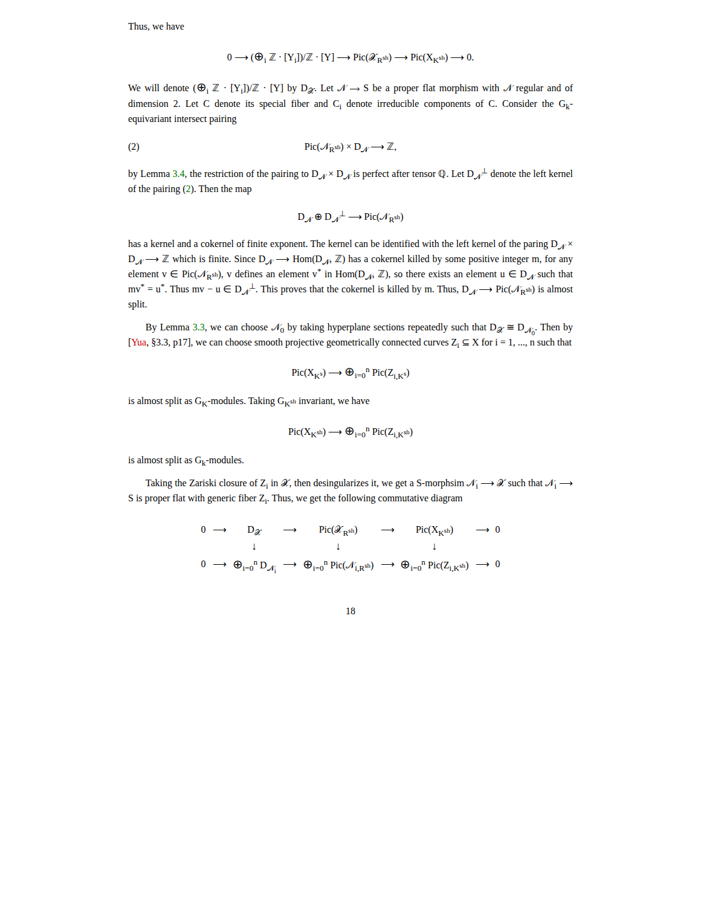Thus, we have
0 ⟶ (⊕i ℤ · [Yi])/ℤ · [Y] ⟶ Pic(𝒳Rsh) ⟶ Pic(XKsh) ⟶ 0.
We will denote (⊕i ℤ · [Yi])/ℤ · [Y] by D𝒳. Let 𝒩 ⟶ S be a proper flat morphism with 𝒩 regular and of dimension 2. Let C denote its special fiber and Ci denote irreducible components of C. Consider the Gk-equivariant intersect pairing
(2)
Pic(𝒩Rsh) × D𝒩 ⟶ ℤ,
by Lemma 3.4, the restriction of the pairing to D𝒩 × D𝒩 is perfect after tensor ℚ. Let D𝒩⊥ denote the left kernel of the pairing (2). Then the map
D𝒩 ⊕ D𝒩⊥ ⟶ Pic(𝒩Rsh)
has a kernel and a cokernel of finite exponent. The kernel can be identified with the left kernel of the paring D𝒩 × D𝒩 ⟶ ℤ which is finite. Since D𝒩 ⟶ Hom(D𝒩, ℤ) has a cokernel killed by some positive integer m, for any element v ∈ Pic(𝒩Rsh), v defines an element v* in Hom(D𝒩, ℤ), so there exists an element u ∈ D𝒩 such that mv* = u*. Thus mv − u ∈ D𝒩⊥. This proves that the cokernel is killed by m. Thus, D𝒩 ⟶ Pic(𝒩Rsh) is almost split.
By Lemma 3.3, we can choose 𝒩0 by taking hyperplane sections repeatedly such that D𝒳 ≅ D𝒩0. Then by [Yua, §3.3, p17], we can choose smooth projective geometrically connected curves Zi ⊆ X for i = 1, ..., n such that
Pic(XKs) ⟶ ⊕i=0n Pic(Zi,Ks)
is almost split as GK-modules. Taking GKsh invariant, we have
Pic(XKsh) ⟶ ⊕i=0n Pic(Zi,Ksh)
is almost split as Gk-modules.
Taking the Zariski closure of Zi in 𝒳, then desingularizes it, we get a S-morphsim 𝒩i ⟶ 𝒳 such that 𝒩i ⟶ S is proper flat with generic fiber Zi. Thus, we get the following commutative diagram
| 0 | ⟶ | D 𝒳 | ⟶ | Pic(𝒳 R sh ) | ⟶ | Pic(X K sh ) | ⟶ | 0 |
| | | ↓ | | ↓ | | ↓ | | |
| 0 | ⟶ | ⊕ i=0 n D 𝒩 i | ⟶ | ⊕ i=0 n Pic(𝒩 i,R sh ) | ⟶ | ⊕ i=0 n Pic(Z i,K sh ) | ⟶ | 0 |
18